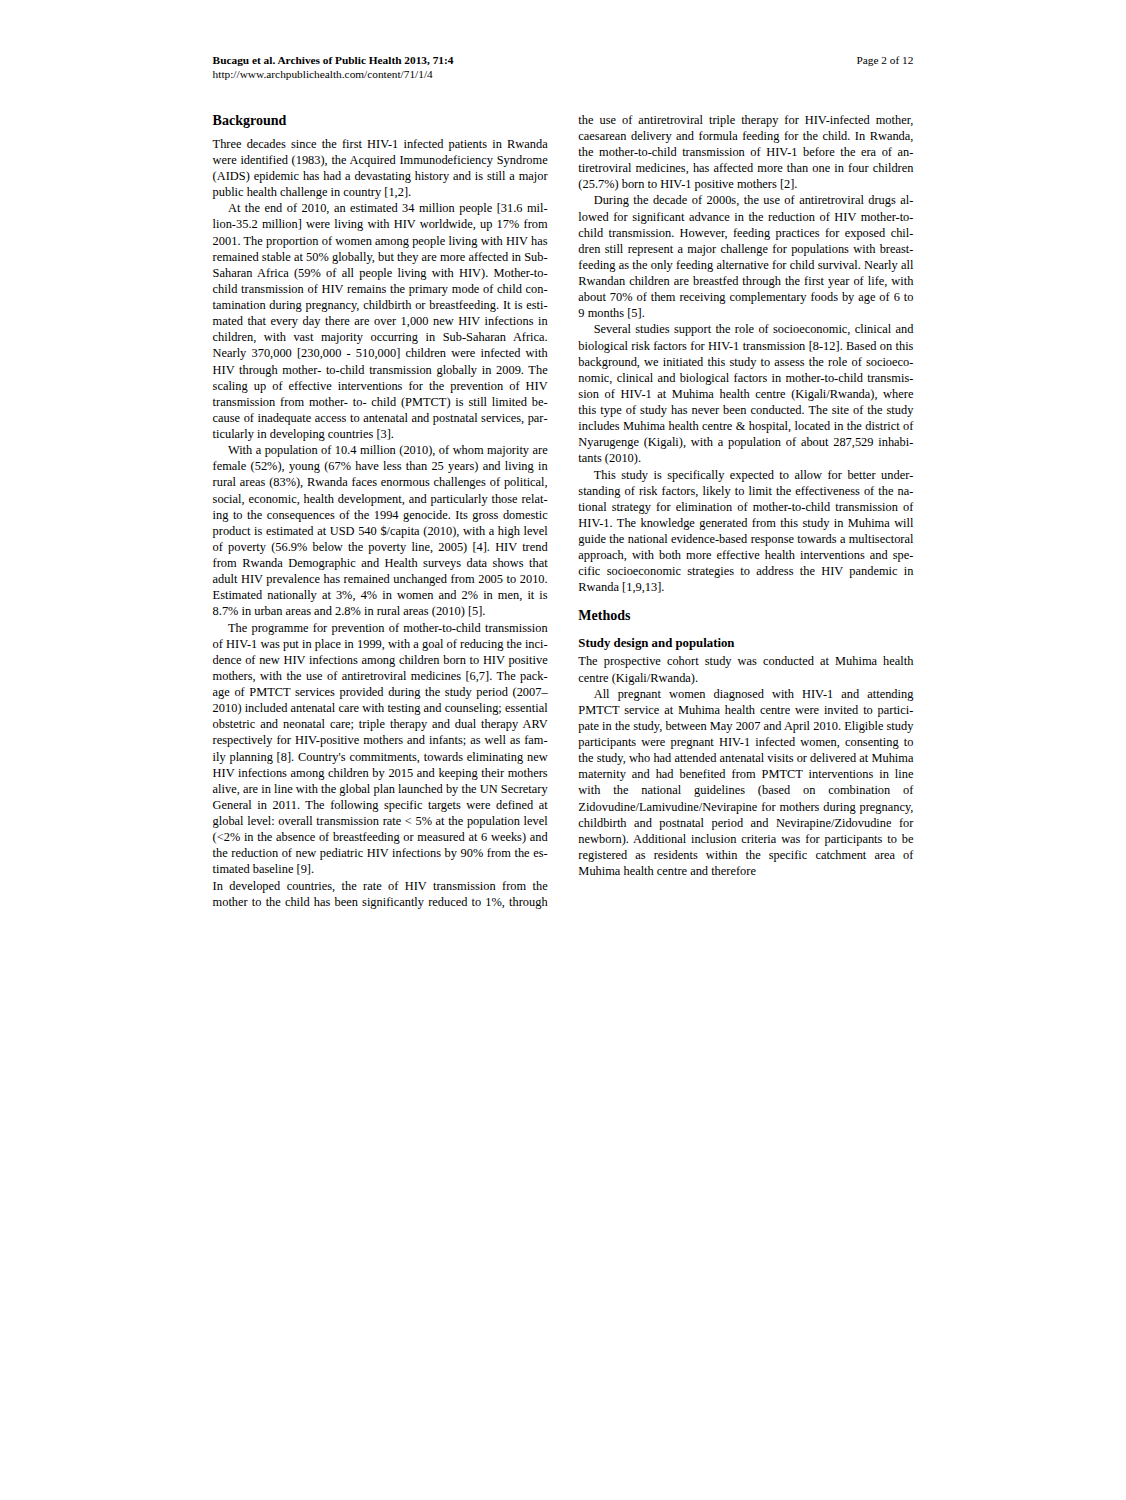Bucagu et al. Archives of Public Health 2013, 71:4 http://www.archpublichealth.com/content/71/1/4
Page 2 of 12
Background
Three decades since the first HIV-1 infected patients in Rwanda were identified (1983), the Acquired Immunodeficiency Syndrome (AIDS) epidemic has had a devastating history and is still a major public health challenge in country [1,2].
At the end of 2010, an estimated 34 million people [31.6 million-35.2 million] were living with HIV worldwide, up 17% from 2001. The proportion of women among people living with HIV has remained stable at 50% globally, but they are more affected in Sub-Saharan Africa (59% of all people living with HIV). Mother-to-child transmission of HIV remains the primary mode of child contamination during pregnancy, childbirth or breastfeeding. It is estimated that every day there are over 1,000 new HIV infections in children, with vast majority occurring in Sub-Saharan Africa. Nearly 370,000 [230,000 - 510,000] children were infected with HIV through mother- to-child transmission globally in 2009. The scaling up of effective interventions for the prevention of HIV transmission from mother- to- child (PMTCT) is still limited because of inadequate access to antenatal and postnatal services, particularly in developing countries [3].
With a population of 10.4 million (2010), of whom majority are female (52%), young (67% have less than 25 years) and living in rural areas (83%), Rwanda faces enormous challenges of political, social, economic, health development, and particularly those relating to the consequences of the 1994 genocide. Its gross domestic product is estimated at USD 540 $/capita (2010), with a high level of poverty (56.9% below the poverty line, 2005) [4]. HIV trend from Rwanda Demographic and Health surveys data shows that adult HIV prevalence has remained unchanged from 2005 to 2010. Estimated nationally at 3%, 4% in women and 2% in men, it is 8.7% in urban areas and 2.8% in rural areas (2010) [5].
The programme for prevention of mother-to-child transmission of HIV-1 was put in place in 1999, with a goal of reducing the incidence of new HIV infections among children born to HIV positive mothers, with the use of antiretroviral medicines [6,7]. The package of PMTCT services provided during the study period (2007–2010) included antenatal care with testing and counseling; essential obstetric and neonatal care; triple therapy and dual therapy ARV respectively for HIV-positive mothers and infants; as well as family planning [8]. Country's commitments, towards eliminating new HIV infections among children by 2015 and keeping their mothers alive, are in line with the global plan launched by the UN Secretary General in 2011. The following specific targets were defined at global level: overall transmission rate < 5% at the population level (<2% in the absence of breastfeeding or measured at 6 weeks) and the reduction of new pediatric HIV infections by 90% from the estimated baseline [9].
In developed countries, the rate of HIV transmission from the mother to the child has been significantly reduced to 1%, through the use of antiretroviral triple therapy for HIV-infected mother, caesarean delivery and formula feeding for the child. In Rwanda, the mother-to-child transmission of HIV-1 before the era of antiretroviral medicines, has affected more than one in four children (25.7%) born to HIV-1 positive mothers [2].
During the decade of 2000s, the use of antiretroviral drugs allowed for significant advance in the reduction of HIV mother-to-child transmission. However, feeding practices for exposed children still represent a major challenge for populations with breastfeeding as the only feeding alternative for child survival. Nearly all Rwandan children are breastfed through the first year of life, with about 70% of them receiving complementary foods by age of 6 to 9 months [5].
Several studies support the role of socioeconomic, clinical and biological risk factors for HIV-1 transmission [8-12]. Based on this background, we initiated this study to assess the role of socioeconomic, clinical and biological factors in mother-to-child transmission of HIV-1 at Muhima health centre (Kigali/Rwanda), where this type of study has never been conducted. The site of the study includes Muhima health centre & hospital, located in the district of Nyarugenge (Kigali), with a population of about 287,529 inhabitants (2010).
This study is specifically expected to allow for better understanding of risk factors, likely to limit the effectiveness of the national strategy for elimination of mother-to-child transmission of HIV-1. The knowledge generated from this study in Muhima will guide the national evidence-based response towards a multisectoral approach, with both more effective health interventions and specific socioeconomic strategies to address the HIV pandemic in Rwanda [1,9,13].
Methods
Study design and population
The prospective cohort study was conducted at Muhima health centre (Kigali/Rwanda).
All pregnant women diagnosed with HIV-1 and attending PMTCT service at Muhima health centre were invited to participate in the study, between May 2007 and April 2010. Eligible study participants were pregnant HIV-1 infected women, consenting to the study, who had attended antenatal visits or delivered at Muhima maternity and had benefited from PMTCT interventions in line with the national guidelines (based on combination of Zidovudine/Lamivudine/Nevirapine for mothers during pregnancy, childbirth and postnatal period and Nevirapine/Zidovudine for newborn). Additional inclusion criteria was for participants to be registered as residents within the specific catchment area of Muhima health centre and therefore